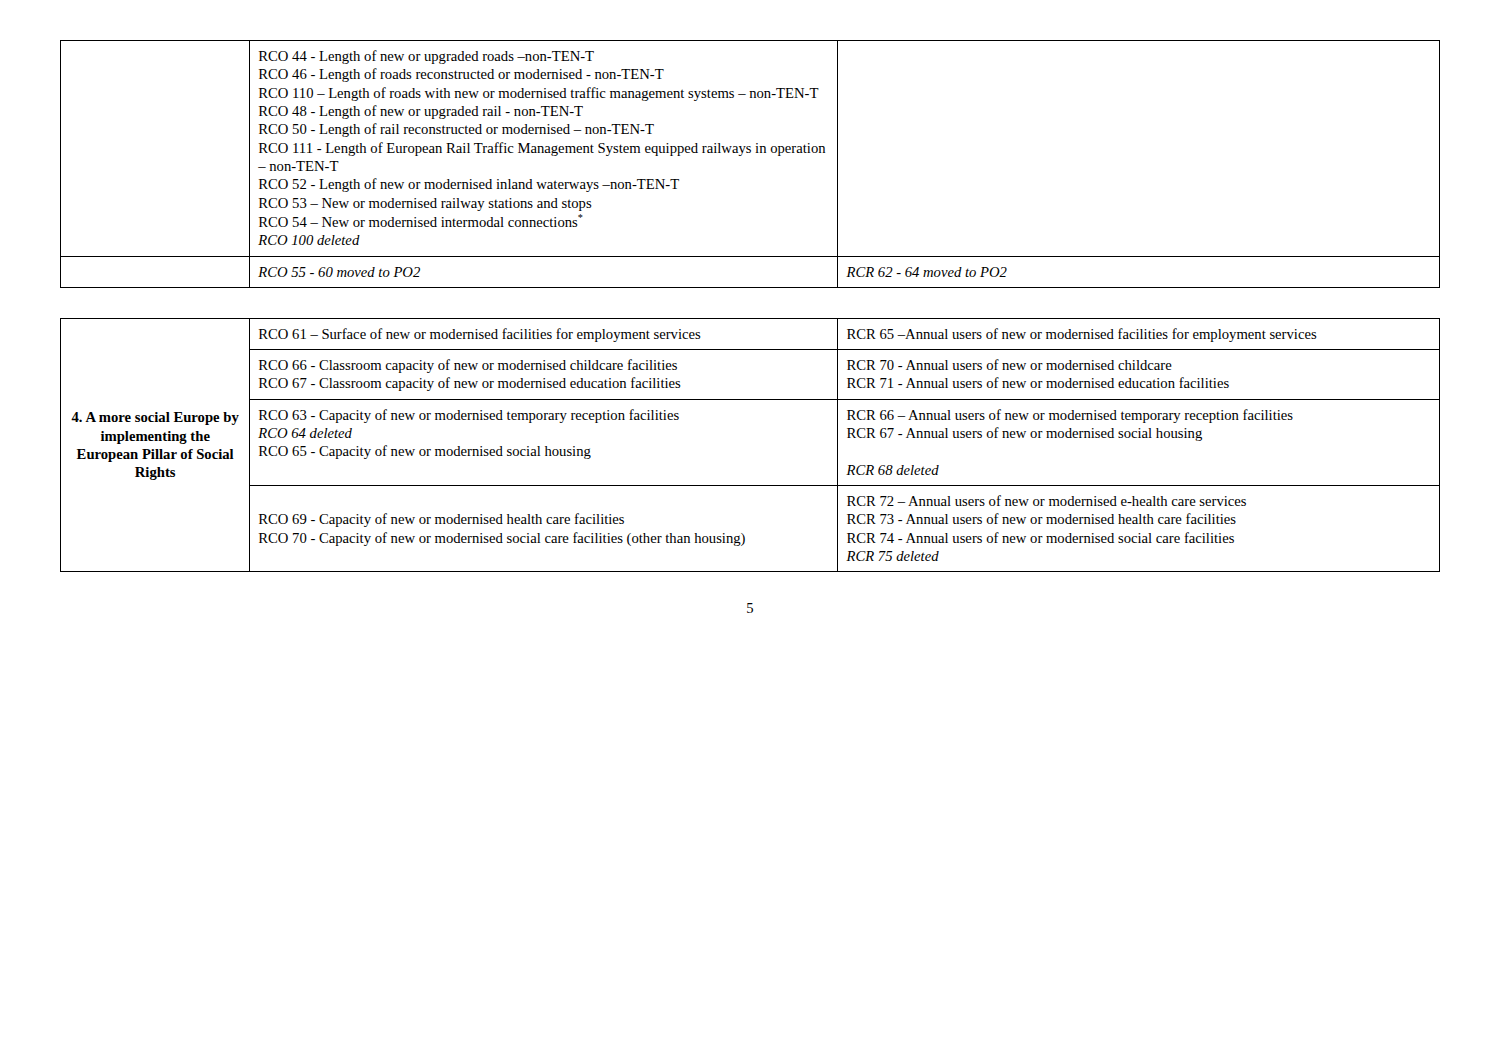| | RCO 44 - Length of new or upgraded roads –non-TEN-T RCO 46 - Length of roads reconstructed or modernised - non-TEN-T RCO 110 – Length of roads with new or modernised traffic management systems – non-TEN-T RCO 48 - Length of new or upgraded rail - non-TEN-T RCO 50 - Length of rail reconstructed or modernised – non-TEN-T RCO 111 - Length of European Rail Traffic Management System equipped railways in operation – non-TEN-T RCO 52 - Length of new or modernised inland waterways –non-TEN-T RCO 53 – New or modernised railway stations and stops RCO 54 – New or modernised intermodal connections * RCO 100 deleted | |
| | RCO 55 - 60 moved to PO2 | RCR 62 - 64 moved to PO2 |
| 4. A more social Europe by implementing the European Pillar of Social Rights | RCO 61 – Surface of new or modernised facilities for employment services | RCR 65 –Annual users of new or modernised facilities for employment services |
| RCO 66 - Classroom capacity of new or modernised childcare facilities RCO 67 - Classroom capacity of new or modernised education facilities | RCR 70 - Annual users of new or modernised childcare RCR 71 - Annual users of new or modernised education facilities |
| RCO 63 - Capacity of new or modernised temporary reception facilities RCO 64 deleted RCO 65 - Capacity of new or modernised social housing | RCR 66 – Annual users of new or modernised temporary reception facilities RCR 67 - Annual users of new or modernised social housing RCR 68 deleted |
| RCO 69 - Capacity of new or modernised health care facilities RCO 70 - Capacity of new or modernised social care facilities (other than housing) | RCR 72 – Annual users of new or modernised e-health care services RCR 73 - Annual users of new or modernised health care facilities RCR 74 - Annual users of new or modernised social care facilities RCR 75 deleted |
5